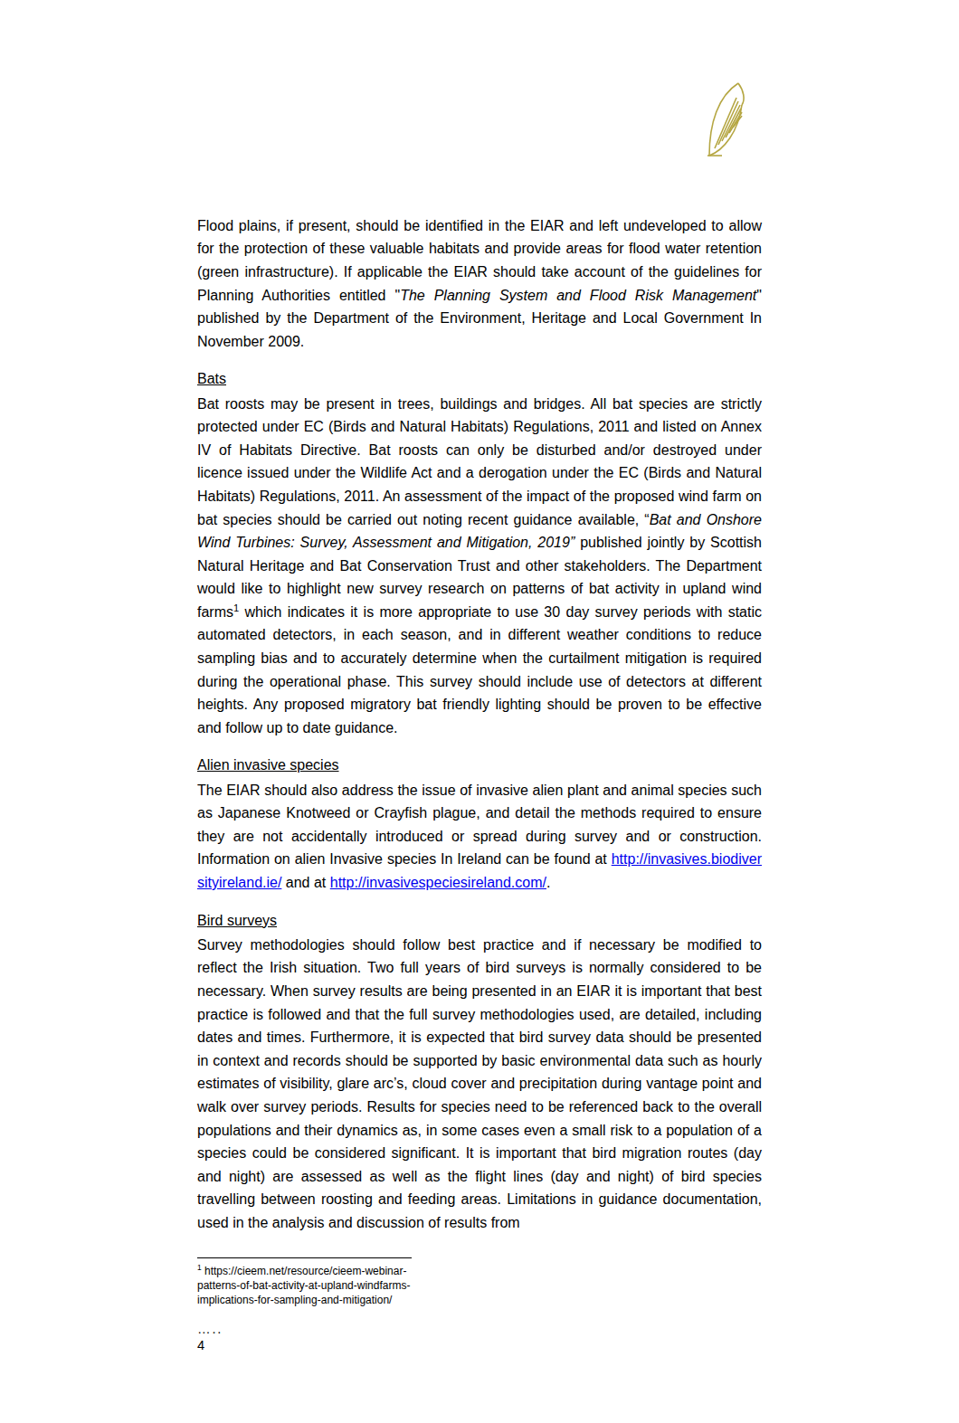Flood plains, if present, should be identified in the EIAR and left undeveloped to allow for the protection of these valuable habitats and provide areas for flood water retention (green infrastructure). If applicable the EIAR should take account of the guidelines for Planning Authorities entitled "The Planning System and Flood Risk Management" published by the Department of the Environment, Heritage and Local Government In November 2009.
Bats
Bat roosts may be present in trees, buildings and bridges. All bat species are strictly protected under EC (Birds and Natural Habitats) Regulations, 2011 and listed on Annex IV of Habitats Directive. Bat roosts can only be disturbed and/or destroyed under licence issued under the Wildlife Act and a derogation under the EC (Birds and Natural Habitats) Regulations, 2011. An assessment of the impact of the proposed wind farm on bat species should be carried out noting recent guidance available, “Bat and Onshore Wind Turbines: Survey, Assessment and Mitigation, 2019” published jointly by Scottish Natural Heritage and Bat Conservation Trust and other stakeholders. The Department would like to highlight new survey research on patterns of bat activity in upland wind farms1 which indicates it is more appropriate to use 30 day survey periods with static automated detectors, in each season, and in different weather conditions to reduce sampling bias and to accurately determine when the curtailment mitigation is required during the operational phase. This survey should include use of detectors at different heights. Any proposed migratory bat friendly lighting should be proven to be effective and follow up to date guidance.
Alien invasive species
The EIAR should also address the issue of invasive alien plant and animal species such as Japanese Knotweed or Crayfish plague, and detail the methods required to ensure they are not accidentally introduced or spread during survey and or construction. Information on alien Invasive species In Ireland can be found at http://invasives.biodiversityireland.ie/ and at http://invasivespeciesireland.com/.
Bird surveys
Survey methodologies should follow best practice and if necessary be modified to reflect the Irish situation. Two full years of bird surveys is normally considered to be necessary. When survey results are being presented in an EIAR it is important that best practice is followed and that the full survey methodologies used, are detailed, including dates and times. Furthermore, it is expected that bird survey data should be presented in context and records should be supported by basic environmental data such as hourly estimates of visibility, glare arc’s, cloud cover and precipitation during vantage point and walk over survey periods. Results for species need to be referenced back to the overall populations and their dynamics as, in some cases even a small risk to a population of a species could be considered significant. It is important that bird migration routes (day and night) are assessed as well as the flight lines (day and night) of bird species travelling between roosting and feeding areas. Limitations in guidance documentation, used in the analysis and discussion of results from
1 https://cieem.net/resource/cieem-webinar-patterns-of-bat-activity-at-upland-windfarms-implications-for-sampling-and-mitigation/
…..
4